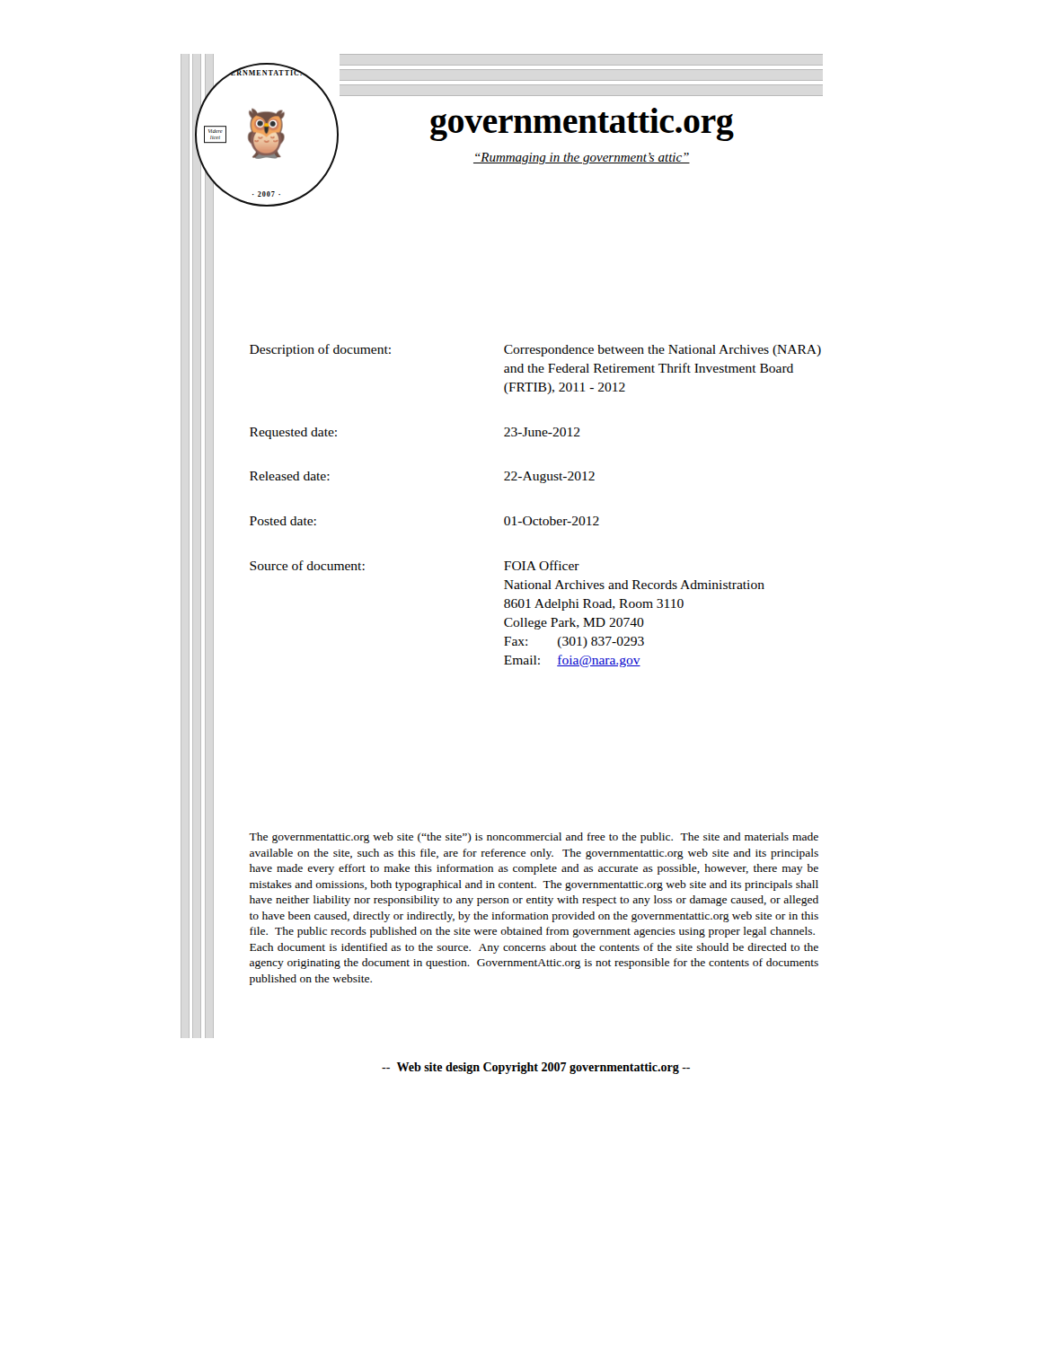governmentattic.org
“Rummaging in the government’s attic”
GOVERNMENTATTIC.ORG
🦉
Videre
licet
· 2007 ·
| Description of document: | Correspondence between the National Archives (NARA) and the Federal Retirement Thrift Investment Board (FRTIB), 2011 - 2012 |
| Requested date: | 23-June-2012 |
| Released date: | 22-August-2012 |
| Posted date: | 01-October-2012 |
| Source of document: | FOIA Officer National Archives and Records Administration 8601 Adelphi Road, Room 3110 College Park, MD 20740 Fax: (301) 837-0293 Email: foia@nara.gov |
The governmentattic.org web site (“the site”) is noncommercial and free to the public. The site and materials made available on the site, such as this file, are for reference only. The governmentattic.org web site and its principals have made every effort to make this information as complete and as accurate as possible, however, there may be mistakes and omissions, both typographical and in content. The governmentattic.org web site and its principals shall have neither liability nor responsibility to any person or entity with respect to any loss or damage caused, or alleged to have been caused, directly or indirectly, by the information provided on the governmentattic.org web site or in this file. The public records published on the site were obtained from government agencies using proper legal channels. Each document is identified as to the source. Any concerns about the contents of the site should be directed to the agency originating the document in question. GovernmentAttic.org is not responsible for the contents of documents published on the website.
-- Web site design Copyright 2007 governmentattic.org --